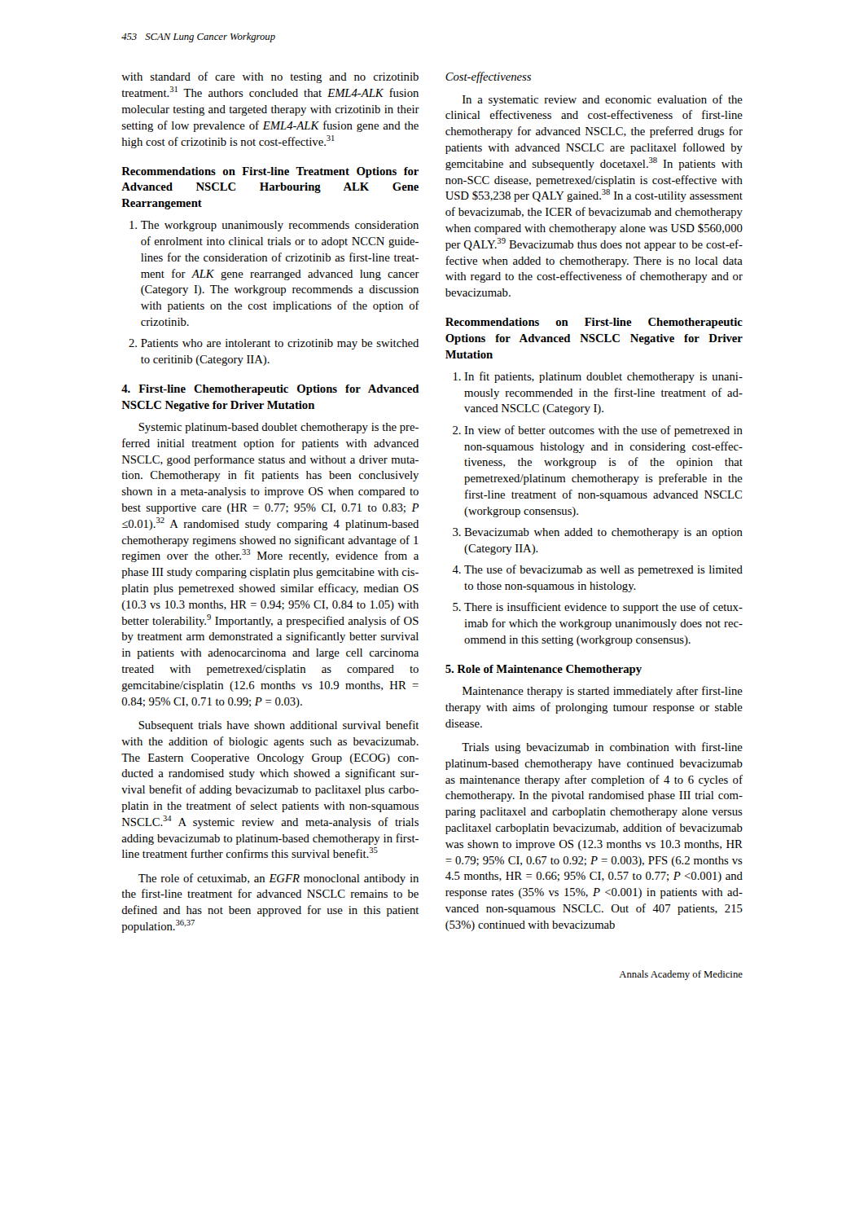453 SCAN Lung Cancer Workgroup
with standard of care with no testing and no crizotinib treatment.31 The authors concluded that EML4-ALK fusion molecular testing and targeted therapy with crizotinib in their setting of low prevalence of EML4-ALK fusion gene and the high cost of crizotinib is not cost-effective.31
Recommendations on First-line Treatment Options for Advanced NSCLC Harbouring ALK Gene Rearrangement
The workgroup unanimously recommends consideration of enrolment into clinical trials or to adopt NCCN guidelines for the consideration of crizotinib as first-line treatment for ALK gene rearranged advanced lung cancer (Category I). The workgroup recommends a discussion with patients on the cost implications of the option of crizotinib.
Patients who are intolerant to crizotinib may be switched to ceritinib (Category IIA).
4. First-line Chemotherapeutic Options for Advanced NSCLC Negative for Driver Mutation
Systemic platinum-based doublet chemotherapy is the preferred initial treatment option for patients with advanced NSCLC, good performance status and without a driver mutation. Chemotherapy in fit patients has been conclusively shown in a meta-analysis to improve OS when compared to best supportive care (HR = 0.77; 95% CI, 0.71 to 0.83; P ≤0.01).32 A randomised study comparing 4 platinum-based chemotherapy regimens showed no significant advantage of 1 regimen over the other.33 More recently, evidence from a phase III study comparing cisplatin plus gemcitabine with cisplatin plus pemetrexed showed similar efficacy, median OS (10.3 vs 10.3 months, HR = 0.94; 95% CI, 0.84 to 1.05) with better tolerability.9 Importantly, a prespecified analysis of OS by treatment arm demonstrated a significantly better survival in patients with adenocarcinoma and large cell carcinoma treated with pemetrexed/cisplatin as compared to gemcitabine/cisplatin (12.6 months vs 10.9 months, HR = 0.84; 95% CI, 0.71 to 0.99; P = 0.03).
Subsequent trials have shown additional survival benefit with the addition of biologic agents such as bevacizumab. The Eastern Cooperative Oncology Group (ECOG) conducted a randomised study which showed a significant survival benefit of adding bevacizumab to paclitaxel plus carboplatin in the treatment of select patients with non-squamous NSCLC.34 A systemic review and meta-analysis of trials adding bevacizumab to platinum-based chemotherapy in first-line treatment further confirms this survival benefit.35
The role of cetuximab, an EGFR monoclonal antibody in the first-line treatment for advanced NSCLC remains to be defined and has not been approved for use in this patient population.36,37
Cost-effectiveness
In a systematic review and economic evaluation of the clinical effectiveness and cost-effectiveness of first-line chemotherapy for advanced NSCLC, the preferred drugs for patients with advanced NSCLC are paclitaxel followed by gemcitabine and subsequently docetaxel.38 In patients with non-SCC disease, pemetrexed/cisplatin is cost-effective with USD $53,238 per QALY gained.38 In a cost-utility assessment of bevacizumab, the ICER of bevacizumab and chemotherapy when compared with chemotherapy alone was USD $560,000 per QALY.39 Bevacizumab thus does not appear to be cost-effective when added to chemotherapy. There is no local data with regard to the cost-effectiveness of chemotherapy and or bevacizumab.
Recommendations on First-line Chemotherapeutic Options for Advanced NSCLC Negative for Driver Mutation
In fit patients, platinum doublet chemotherapy is unanimously recommended in the first-line treatment of advanced NSCLC (Category I).
In view of better outcomes with the use of pemetrexed in non-squamous histology and in considering cost-effectiveness, the workgroup is of the opinion that pemetrexed/platinum chemotherapy is preferable in the first-line treatment of non-squamous advanced NSCLC (workgroup consensus).
Bevacizumab when added to chemotherapy is an option (Category IIA).
The use of bevacizumab as well as pemetrexed is limited to those non-squamous in histology.
There is insufficient evidence to support the use of cetuximab for which the workgroup unanimously does not recommend in this setting (workgroup consensus).
5. Role of Maintenance Chemotherapy
Maintenance therapy is started immediately after first-line therapy with aims of prolonging tumour response or stable disease.
Trials using bevacizumab in combination with first-line platinum-based chemotherapy have continued bevacizumab as maintenance therapy after completion of 4 to 6 cycles of chemotherapy. In the pivotal randomised phase III trial comparing paclitaxel and carboplatin chemotherapy alone versus paclitaxel carboplatin bevacizumab, addition of bevacizumab was shown to improve OS (12.3 months vs 10.3 months, HR = 0.79; 95% CI, 0.67 to 0.92; P = 0.003), PFS (6.2 months vs 4.5 months, HR = 0.66; 95% CI, 0.57 to 0.77; P <0.001) and response rates (35% vs 15%, P <0.001) in patients with advanced non-squamous NSCLC. Out of 407 patients, 215 (53%) continued with bevacizumab
Annals Academy of Medicine